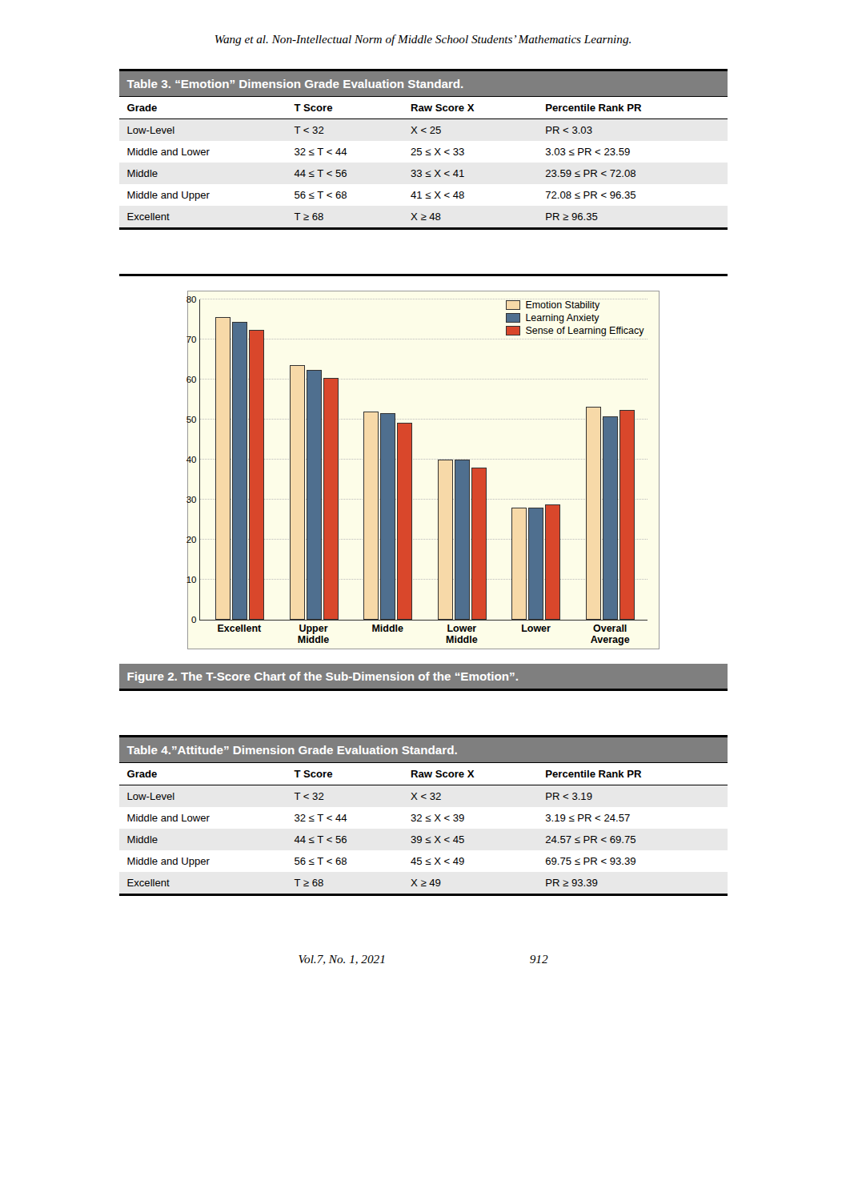Wang et al. Non-Intellectual Norm of Middle School Students’ Mathematics Learning.
Table 3. “Emotion” Dimension Grade Evaluation Standard.
| Grade | T Score | Raw Score X | Percentile Rank PR |
| --- | --- | --- | --- |
| Low-Level | T < 32 | X < 25 | PR < 3.03 |
| Middle and Lower | 32 ≤ T < 44 | 25 ≤ X < 33 | 3.03 ≤ PR < 23.59 |
| Middle | 44 ≤ T < 56 | 33 ≤ X < 41 | 23.59 ≤ PR < 72.08 |
| Middle and Upper | 56 ≤ T < 68 | 41 ≤ X < 48 | 72.08 ≤ PR < 96.35 |
| Excellent | T ≥ 68 | X ≥ 48 | PR ≥ 96.35 |
Emotion Stability Learning Anxiety Sense of Learning Efficacy
80
70
60
50
40
30
20
10
0
Excellent
Upper
Middle
Middle
Lower
Middle
Lower
Overall
Average
Figure 2. The T-Score Chart of the Sub-Dimension of the “Emotion”.
Table 4.”Attitude” Dimension Grade Evaluation Standard.
| Grade | T Score | Raw Score X | Percentile Rank PR |
| --- | --- | --- | --- |
| Low-Level | T < 32 | X < 32 | PR < 3.19 |
| Middle and Lower | 32 ≤ T < 44 | 32 ≤ X < 39 | 3.19 ≤ PR < 24.57 |
| Middle | 44 ≤ T < 56 | 39 ≤ X < 45 | 24.57 ≤ PR < 69.75 |
| Middle and Upper | 56 ≤ T < 68 | 45 ≤ X < 49 | 69.75 ≤ PR < 93.39 |
| Excellent | T ≥ 68 | X ≥ 49 | PR ≥ 93.39 |
Vol.7, No. 1, 2021 912